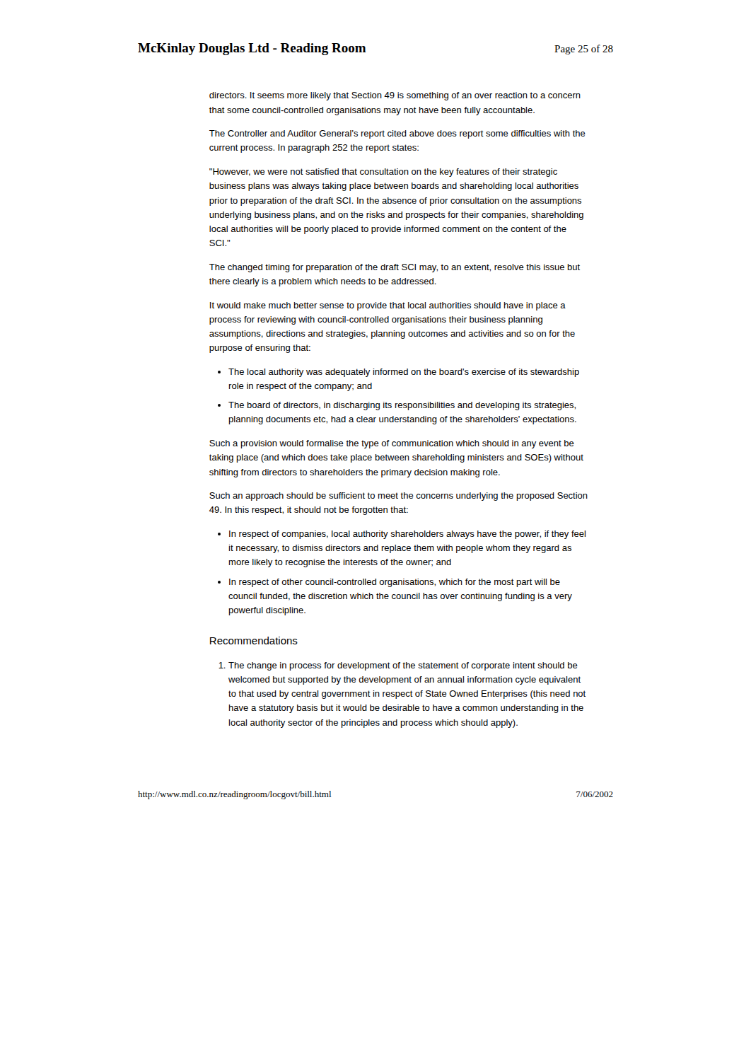McKinlay Douglas Ltd - Reading Room
Page 25 of 28
directors. It seems more likely that Section 49 is something of an over reaction to a concern that some council-controlled organisations may not have been fully accountable.
The Controller and Auditor General's report cited above does report some difficulties with the current process. In paragraph 252 the report states:
"However, we were not satisfied that consultation on the key features of their strategic business plans was always taking place between boards and shareholding local authorities prior to preparation of the draft SCI. In the absence of prior consultation on the assumptions underlying business plans, and on the risks and prospects for their companies, shareholding local authorities will be poorly placed to provide informed comment on the content of the SCI."
The changed timing for preparation of the draft SCI may, to an extent, resolve this issue but there clearly is a problem which needs to be addressed.
It would make much better sense to provide that local authorities should have in place a process for reviewing with council-controlled organisations their business planning assumptions, directions and strategies, planning outcomes and activities and so on for the purpose of ensuring that:
The local authority was adequately informed on the board's exercise of its stewardship role in respect of the company; and
The board of directors, in discharging its responsibilities and developing its strategies, planning documents etc, had a clear understanding of the shareholders' expectations.
Such a provision would formalise the type of communication which should in any event be taking place (and which does take place between shareholding ministers and SOEs) without shifting from directors to shareholders the primary decision making role.
Such an approach should be sufficient to meet the concerns underlying the proposed Section 49. In this respect, it should not be forgotten that:
In respect of companies, local authority shareholders always have the power, if they feel it necessary, to dismiss directors and replace them with people whom they regard as more likely to recognise the interests of the owner; and
In respect of other council-controlled organisations, which for the most part will be council funded, the discretion which the council has over continuing funding is a very powerful discipline.
Recommendations
The change in process for development of the statement of corporate intent should be welcomed but supported by the development of an annual information cycle equivalent to that used by central government in respect of State Owned Enterprises (this need not have a statutory basis but it would be desirable to have a common understanding in the local authority sector of the principles and process which should apply).
http://www.mdl.co.nz/readingroom/locgovt/bill.html
7/06/2002